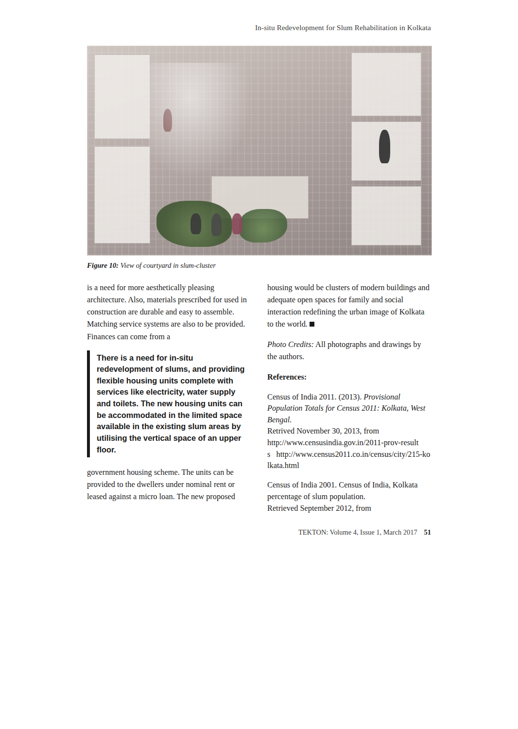In-situ Redevelopment for Slum Rehabilitation in Kolkata
Figure 10: View of courtyard in slum-cluster
is a need for more aesthetically pleasing architecture. Also, materials prescribed for used in construction are durable and easy to assemble. Matching service systems are also to be provided. Finances can come from a
There is a need for in-situ redevelopment of slums, and providing flexible housing units complete with services like electricity, water supply and toilets. The new housing units can be accommodated in the limited space available in the existing slum areas by utilising the vertical space of an upper floor.
government housing scheme. The units can be provided to the dwellers under nominal rent or leased against a micro loan. The new proposed housing would be clusters of modern buildings and adequate open spaces for family and social interaction redefining the urban image of Kolkata to the world.
Photo Credits: All photographs and drawings by the authors.
References:
Census of India 2011. (2013). Provisional Population Totals for Census 2011: Kolkata, West Bengal.
Retrived November 30, 2013, from
http://www.censusindia.gov.in/2011-prov-results http://www.census2011.co.in/census/city/215-kolkata.html
Census of India 2001. Census of India, Kolkata percentage of slum population.
Retrieved September 2012, from
TEKTON: Volume 4, Issue 1, March 2017 51